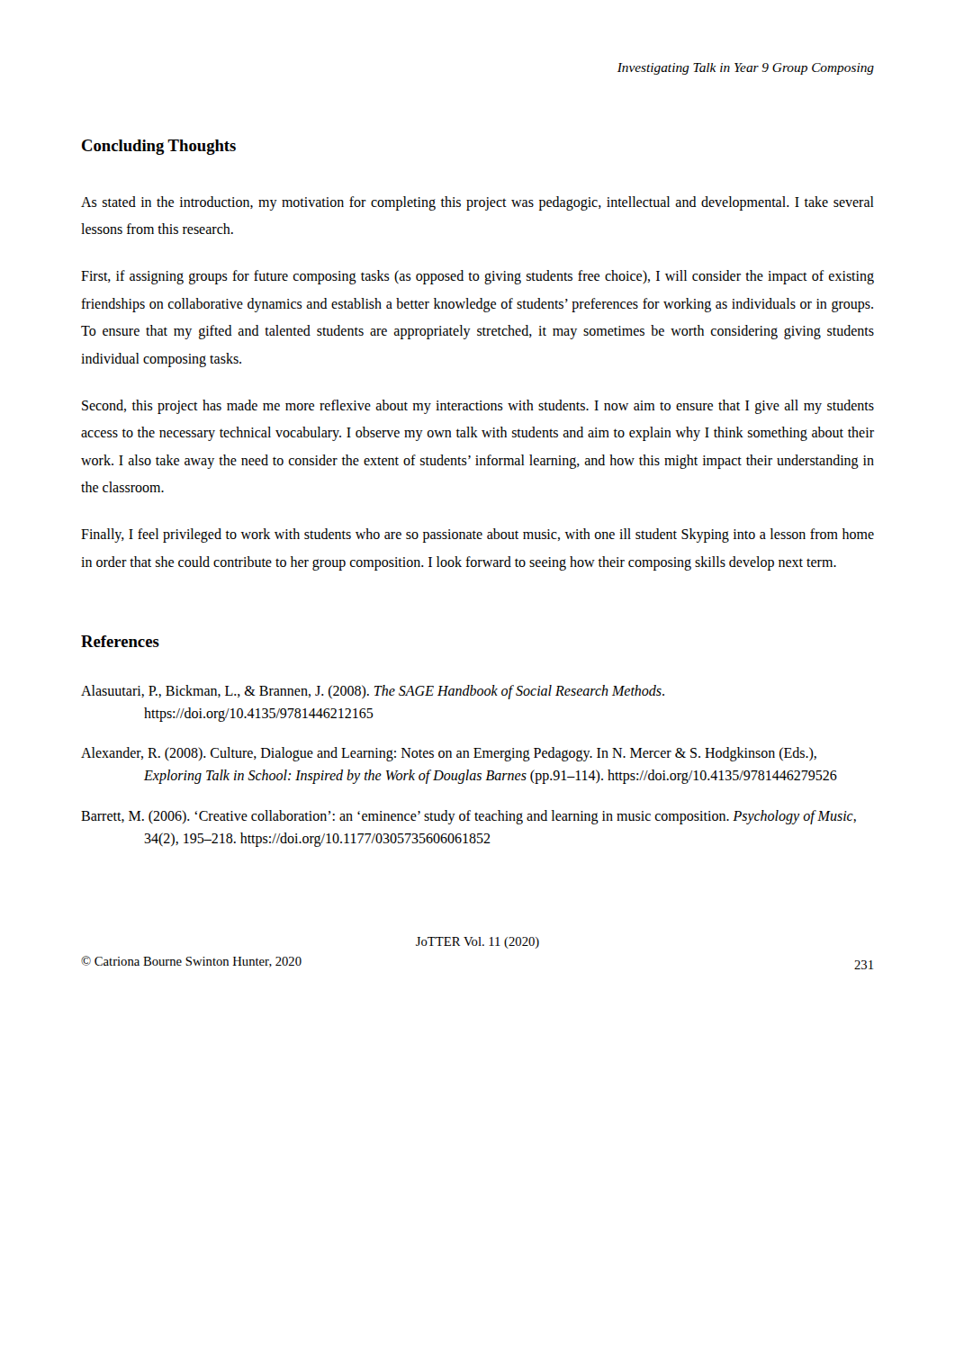Investigating Talk in Year 9 Group Composing
Concluding Thoughts
As stated in the introduction, my motivation for completing this project was pedagogic, intellectual and developmental. I take several lessons from this research.
First, if assigning groups for future composing tasks (as opposed to giving students free choice), I will consider the impact of existing friendships on collaborative dynamics and establish a better knowledge of students’ preferences for working as individuals or in groups. To ensure that my gifted and talented students are appropriately stretched, it may sometimes be worth considering giving students individual composing tasks.
Second, this project has made me more reflexive about my interactions with students. I now aim to ensure that I give all my students access to the necessary technical vocabulary. I observe my own talk with students and aim to explain why I think something about their work. I also take away the need to consider the extent of students’ informal learning, and how this might impact their understanding in the classroom.
Finally, I feel privileged to work with students who are so passionate about music, with one ill student Skyping into a lesson from home in order that she could contribute to her group composition. I look forward to seeing how their composing skills develop next term.
References
Alasuutari, P., Bickman, L., & Brannen, J. (2008). The SAGE Handbook of Social Research Methods. https://doi.org/10.4135/9781446212165
Alexander, R. (2008). Culture, Dialogue and Learning: Notes on an Emerging Pedagogy. In N. Mercer & S. Hodgkinson (Eds.), Exploring Talk in School: Inspired by the Work of Douglas Barnes (pp.91–114). https://doi.org/10.4135/9781446279526
Barrett, M. (2006). ‘Creative collaboration’: an ‘eminence’ study of teaching and learning in music composition. Psychology of Music, 34(2), 195–218. https://doi.org/10.1177/0305735606061852
JoTTER Vol. 11 (2020)
© Catriona Bourne Swinton Hunter, 2020
231